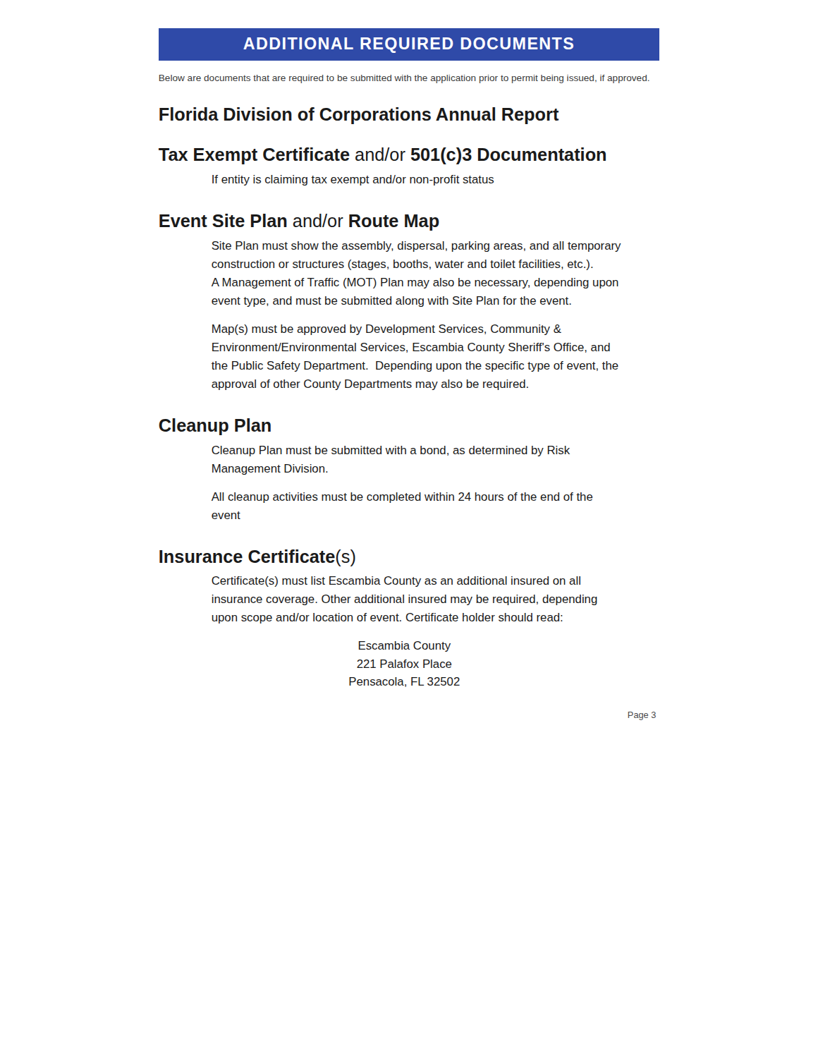ADDITIONAL REQUIRED DOCUMENTS
Below are documents that are required to be submitted with the application prior to permit being issued, if approved.
Florida Division of Corporations Annual Report
Tax Exempt Certificate and/or 501(c)3 Documentation
If entity is claiming tax exempt and/or non-profit status
Event Site Plan and/or Route Map
Site Plan must show the assembly, dispersal, parking areas, and all temporary construction or structures (stages, booths, water and toilet facilities, etc.).
A Management of Traffic (MOT) Plan may also be necessary, depending upon event type, and must be submitted along with Site Plan for the event.
Map(s) must be approved by Development Services, Community & Environment/Environmental Services, Escambia County Sheriff's Office, and the Public Safety Department. Depending upon the specific type of event, the approval of other County Departments may also be required.
Cleanup Plan
Cleanup Plan must be submitted with a bond, as determined by Risk Management Division.
All cleanup activities must be completed within 24 hours of the end of the event
Insurance Certificate(s)
Certificate(s) must list Escambia County as an additional insured on all insurance coverage. Other additional insured may be required, depending upon scope and/or location of event. Certificate holder should read:
Escambia County
221 Palafox Place
Pensacola, FL 32502
Page 3